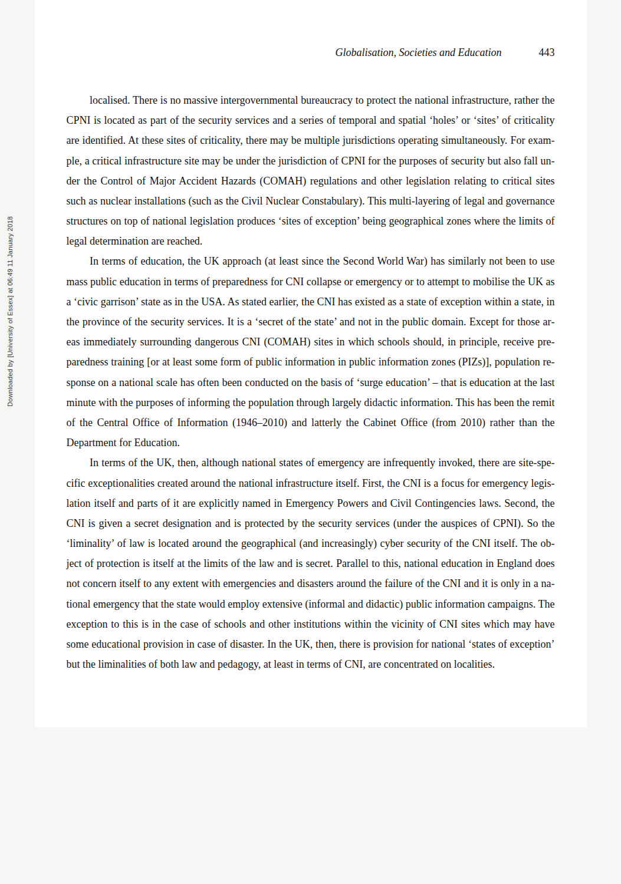Downloaded by [University of Essex] at 06:49 11 January 2018
Globalisation, Societies and Education 443
localised. There is no massive intergovernmental bureaucracy to protect the national infrastructure, rather the CPNI is located as part of the security services and a series of temporal and spatial ‘holes’ or ‘sites’ of criticality are identified. At these sites of criticality, there may be multiple jurisdictions operating simultaneously. For example, a critical infrastructure site may be under the jurisdiction of CPNI for the purposes of security but also fall under the Control of Major Accident Hazards (COMAH) regulations and other legislation relating to critical sites such as nuclear installations (such as the Civil Nuclear Constabulary). This multi-layering of legal and governance structures on top of national legislation produces ‘sites of exception’ being geographical zones where the limits of legal determination are reached.
In terms of education, the UK approach (at least since the Second World War) has similarly not been to use mass public education in terms of preparedness for CNI collapse or emergency or to attempt to mobilise the UK as a ‘civic garrison’ state as in the USA. As stated earlier, the CNI has existed as a state of exception within a state, in the province of the security services. It is a ‘secret of the state’ and not in the public domain. Except for those areas immediately surrounding dangerous CNI (COMAH) sites in which schools should, in principle, receive preparedness training [or at least some form of public information in public information zones (PIZs)], population response on a national scale has often been conducted on the basis of ‘surge education’ – that is education at the last minute with the purposes of informing the population through largely didactic information. This has been the remit of the Central Office of Information (1946–2010) and latterly the Cabinet Office (from 2010) rather than the Department for Education.
In terms of the UK, then, although national states of emergency are infrequently invoked, there are site-specific exceptionalities created around the national infrastructure itself. First, the CNI is a focus for emergency legislation itself and parts of it are explicitly named in Emergency Powers and Civil Contingencies laws. Second, the CNI is given a secret designation and is protected by the security services (under the auspices of CPNI). So the ‘liminality’ of law is located around the geographical (and increasingly) cyber security of the CNI itself. The object of protection is itself at the limits of the law and is secret. Parallel to this, national education in England does not concern itself to any extent with emergencies and disasters around the failure of the CNI and it is only in a national emergency that the state would employ extensive (informal and didactic) public information campaigns. The exception to this is in the case of schools and other institutions within the vicinity of CNI sites which may have some educational provision in case of disaster. In the UK, then, there is provision for national ‘states of exception’ but the liminalities of both law and pedagogy, at least in terms of CNI, are concentrated on localities.